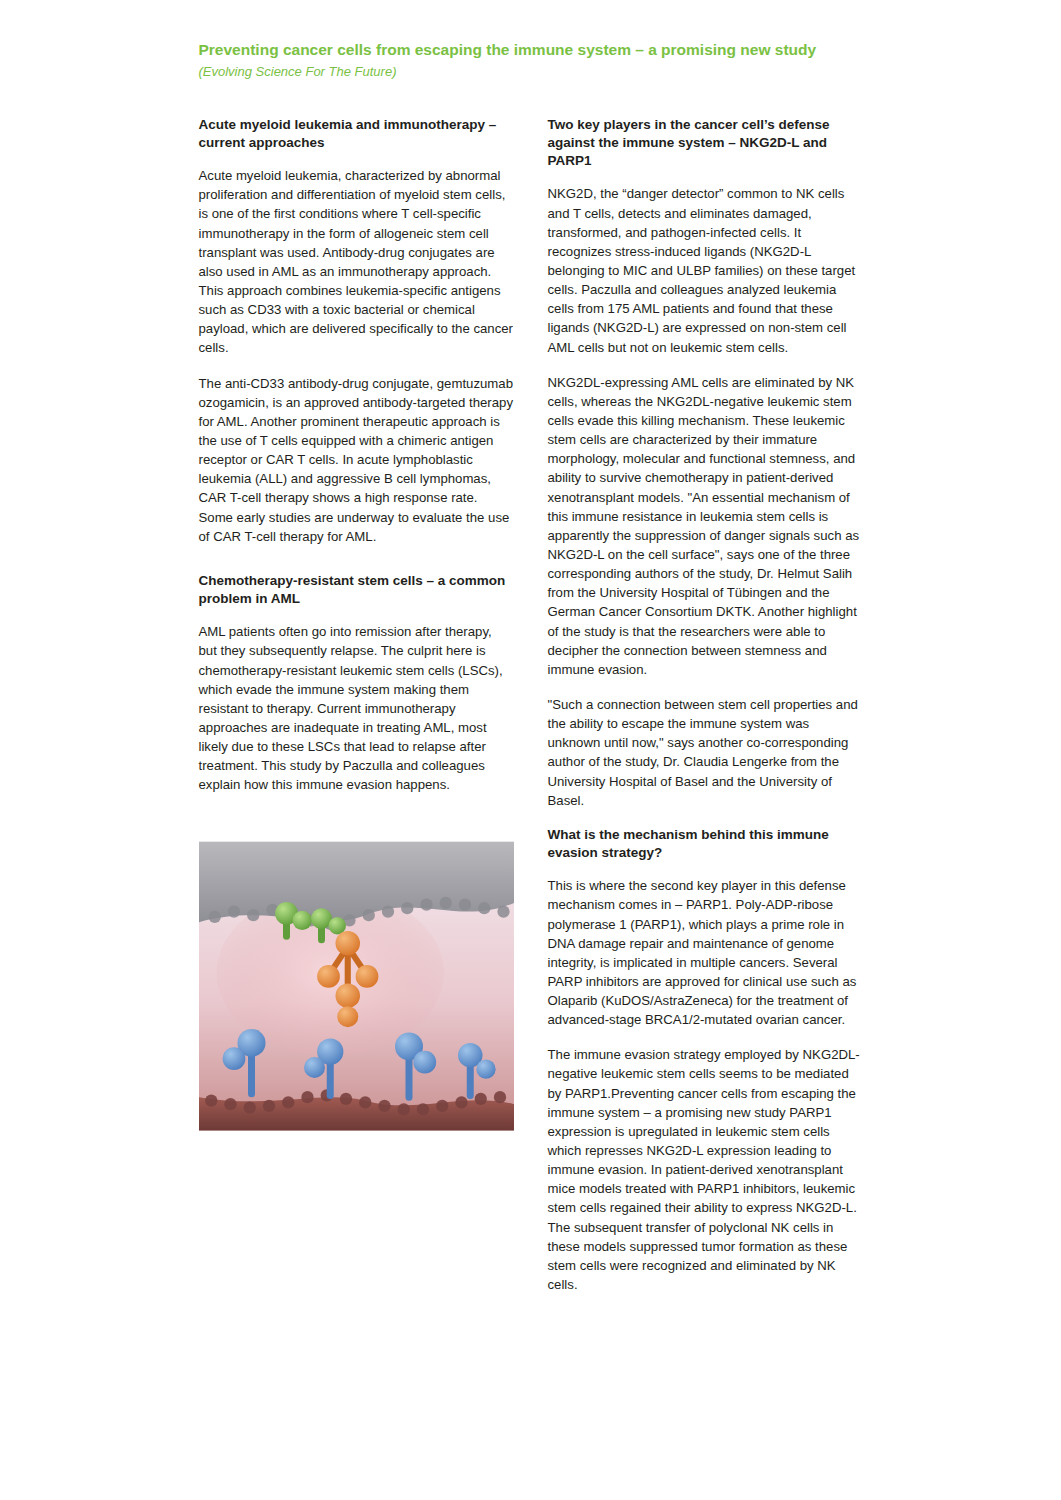Preventing cancer cells from escaping the immune system – a promising new study
(Evolving Science For The Future)
Acute myeloid leukemia and immunotherapy – current approaches
Acute myeloid leukemia, characterized by abnormal proliferation and differentiation of myeloid stem cells, is one of the first conditions where T cell-specific immunotherapy in the form of allogeneic stem cell transplant was used. Antibody-drug conjugates are also used in AML as an immunotherapy approach. This approach combines leukemia-specific antigens such as CD33 with a toxic bacterial or chemical payload, which are delivered specifically to the cancer cells.
The anti-CD33 antibody-drug conjugate, gemtuzumab ozogamicin, is an approved antibody-targeted therapy for AML. Another prominent therapeutic approach is the use of T cells equipped with a chimeric antigen receptor or CAR T cells. In acute lymphoblastic leukemia (ALL) and aggressive B cell lymphomas, CAR T-cell therapy shows a high response rate. Some early studies are underway to evaluate the use of CAR T-cell therapy for AML.
Chemotherapy-resistant stem cells – a common problem in AML
AML patients often go into remission after therapy, but they subsequently relapse. The culprit here is chemotherapy-resistant leukemic stem cells (LSCs), which evade the immune system making them resistant to therapy. Current immunotherapy approaches are inadequate in treating AML, most likely due to these LSCs that lead to relapse after treatment. This study by Paczulla and colleagues explain how this immune evasion happens.
Two key players in the cancer cell’s defense against the immune system – NKG2D-L and PARP1
NKG2D, the “danger detector” common to NK cells and T cells, detects and eliminates damaged, transformed, and pathogen-infected cells. It recognizes stress-induced ligands (NKG2D-L belonging to MIC and ULBP families) on these target cells. Paczulla and colleagues analyzed leukemia cells from 175 AML patients and found that these ligands (NKG2D-L) are expressed on non-stem cell AML cells but not on leukemic stem cells.
NKG2DL-expressing AML cells are eliminated by NK cells, whereas the NKG2DL-negative leukemic stem cells evade this killing mechanism. These leukemic stem cells are characterized by their immature morphology, molecular and functional stemness, and ability to survive chemotherapy in patient-derived xenotransplant models. "An essential mechanism of this immune resistance in leukemia stem cells is apparently the suppression of danger signals such as NKG2D-L on the cell surface", says one of the three corresponding authors of the study, Dr. Helmut Salih from the University Hospital of Tübingen and the German Cancer Consortium DKTK. Another highlight of the study is that the researchers were able to decipher the connection between stemness and immune evasion.
"Such a connection between stem cell properties and the ability to escape the immune system was unknown until now," says another co-corresponding author of the study, Dr. Claudia Lengerke from the University Hospital of Basel and the University of Basel.
What is the mechanism behind this immune evasion strategy?
This is where the second key player in this defense mechanism comes in – PARP1. Poly-ADP-ribose polymerase 1 (PARP1), which plays a prime role in DNA damage repair and maintenance of genome integrity, is implicated in multiple cancers. Several PARP inhibitors are approved for clinical use such as Olaparib (KuDOS/AstraZeneca) for the treatment of advanced-stage BRCA1/2-mutated ovarian cancer.
The immune evasion strategy employed by NKG2DL-negative leukemic stem cells seems to be mediated by PARP1.Preventing cancer cells from escaping the immune system – a promising new study PARP1 expression is upregulated in leukemic stem cells which represses NKG2D-L expression leading to immune evasion. In patient-derived xenotransplant mice models treated with PARP1 inhibitors, leukemic stem cells regained their ability to express NKG2D-L. The subsequent transfer of polyclonal NK cells in these models suppressed tumor formation as these stem cells were recognized and eliminated by NK cells.